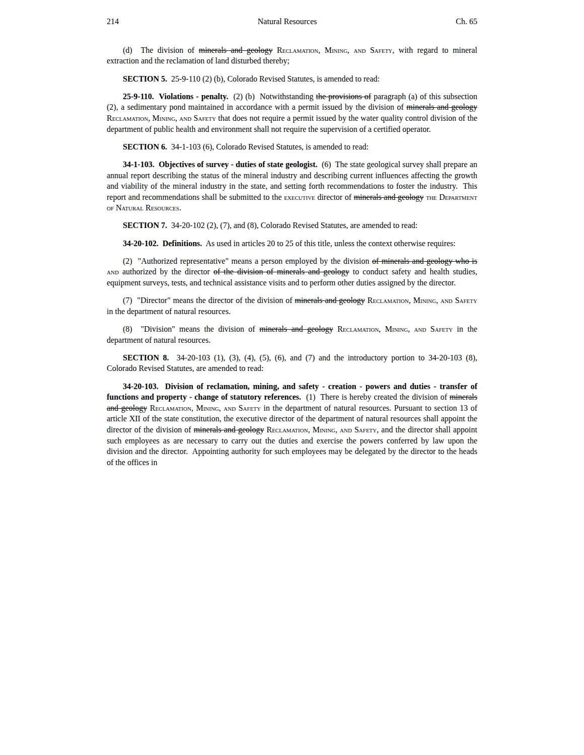214
Natural Resources
Ch. 65
(d) The division of minerals and geology Reclamation, Mining, and Safety, with regard to mineral extraction and the reclamation of land disturbed thereby;
SECTION 5. 25-9-110 (2) (b), Colorado Revised Statutes, is amended to read:
25-9-110. Violations - penalty. (2) (b) Notwithstanding the provisions of paragraph (a) of this subsection (2), a sedimentary pond maintained in accordance with a permit issued by the division of minerals and geology Reclamation, Mining, and Safety that does not require a permit issued by the water quality control division of the department of public health and environment shall not require the supervision of a certified operator.
SECTION 6. 34-1-103 (6), Colorado Revised Statutes, is amended to read:
34-1-103. Objectives of survey - duties of state geologist. (6) The state geological survey shall prepare an annual report describing the status of the mineral industry and describing current influences affecting the growth and viability of the mineral industry in the state, and setting forth recommendations to foster the industry. This report and recommendations shall be submitted to the executive director of minerals and geology the Department of Natural Resources.
SECTION 7. 34-20-102 (2), (7), and (8), Colorado Revised Statutes, are amended to read:
34-20-102. Definitions. As used in articles 20 to 25 of this title, unless the context otherwise requires:
(2) "Authorized representative" means a person employed by the division of minerals and geology who is and authorized by the director of the division of minerals and geology to conduct safety and health studies, equipment surveys, tests, and technical assistance visits and to perform other duties assigned by the director.
(7) "Director" means the director of the division of minerals and geology Reclamation, Mining, and Safety in the department of natural resources.
(8) "Division" means the division of minerals and geology Reclamation, Mining, and Safety in the department of natural resources.
SECTION 8. 34-20-103 (1), (3), (4), (5), (6), and (7) and the introductory portion to 34-20-103 (8), Colorado Revised Statutes, are amended to read:
34-20-103. Division of reclamation, mining, and safety - creation - powers and duties - transfer of functions and property - change of statutory references. (1) There is hereby created the division of minerals and geology Reclamation, Mining, and Safety in the department of natural resources. Pursuant to section 13 of article XII of the state constitution, the executive director of the department of natural resources shall appoint the director of the division of minerals and geology Reclamation, Mining, and Safety, and the director shall appoint such employees as are necessary to carry out the duties and exercise the powers conferred by law upon the division and the director. Appointing authority for such employees may be delegated by the director to the heads of the offices in